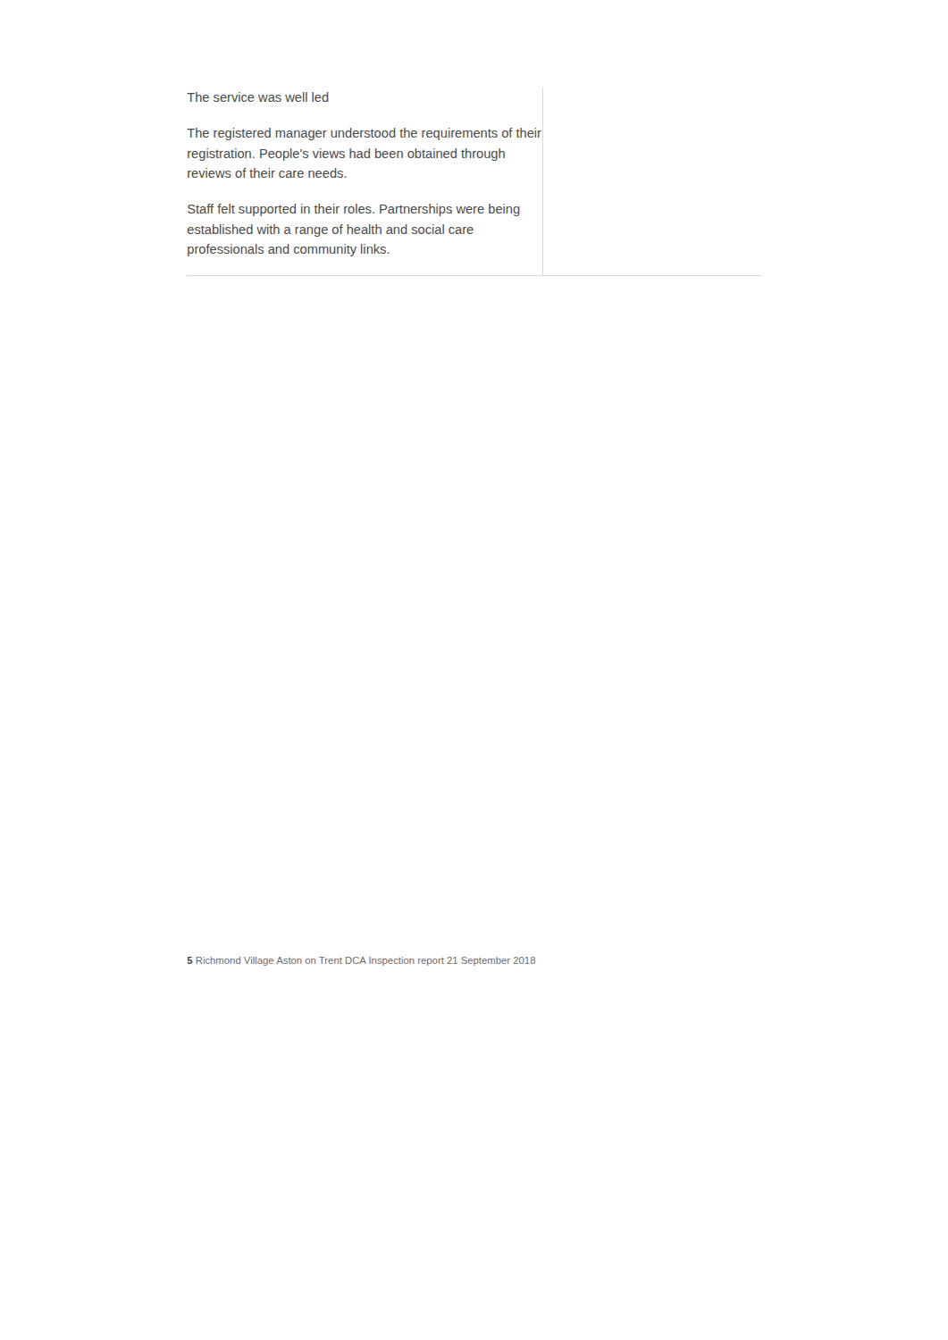| The service was well led The registered manager understood the requirements of their registration. People's views had been obtained through reviews of their care needs. Staff felt supported in their roles. Partnerships were being established with a range of health and social care professionals and community links. | |
5 Richmond Village Aston on Trent DCA Inspection report 21 September 2018